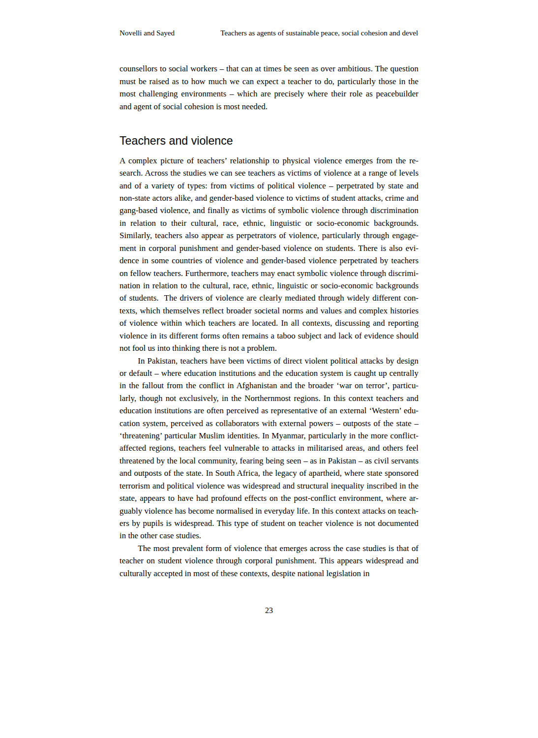Novelli and Sayed Teachers as agents of sustainable peace, social cohesion and development
counsellors to social workers – that can at times be seen as over ambitious. The question must be raised as to how much we can expect a teacher to do, particularly those in the most challenging environments – which are precisely where their role as peacebuilder and agent of social cohesion is most needed.
Teachers and violence
A complex picture of teachers’ relationship to physical violence emerges from the research. Across the studies we can see teachers as victims of violence at a range of levels and of a variety of types: from victims of political violence – perpetrated by state and non-state actors alike, and gender-based violence to victims of student attacks, crime and gang-based violence, and finally as victims of symbolic violence through discrimination in relation to their cultural, race, ethnic, linguistic or socio-economic backgrounds. Similarly, teachers also appear as perpetrators of violence, particularly through engagement in corporal punishment and gender-based violence on students. There is also evidence in some countries of violence and gender-based violence perpetrated by teachers on fellow teachers. Furthermore, teachers may enact symbolic violence through discrimination in relation to the cultural, race, ethnic, linguistic or socio-economic backgrounds of students. The drivers of violence are clearly mediated through widely different contexts, which themselves reflect broader societal norms and values and complex histories of violence within which teachers are located. In all contexts, discussing and reporting violence in its different forms often remains a taboo subject and lack of evidence should not fool us into thinking there is not a problem.
In Pakistan, teachers have been victims of direct violent political attacks by design or default – where education institutions and the education system is caught up centrally in the fallout from the conflict in Afghanistan and the broader ‘war on terror’, particularly, though not exclusively, in the Northernmost regions. In this context teachers and education institutions are often perceived as representative of an external ‘Western’ education system, perceived as collaborators with external powers – outposts of the state – ‘threatening’ particular Muslim identities. In Myanmar, particularly in the more conflict-affected regions, teachers feel vulnerable to attacks in militarised areas, and others feel threatened by the local community, fearing being seen – as in Pakistan – as civil servants and outposts of the state. In South Africa, the legacy of apartheid, where state sponsored terrorism and political violence was widespread and structural inequality inscribed in the state, appears to have had profound effects on the post-conflict environment, where arguably violence has become normalised in everyday life. In this context attacks on teachers by pupils is widespread. This type of student on teacher violence is not documented in the other case studies.
The most prevalent form of violence that emerges across the case studies is that of teacher on student violence through corporal punishment. This appears widespread and culturally accepted in most of these contexts, despite national legislation in
23